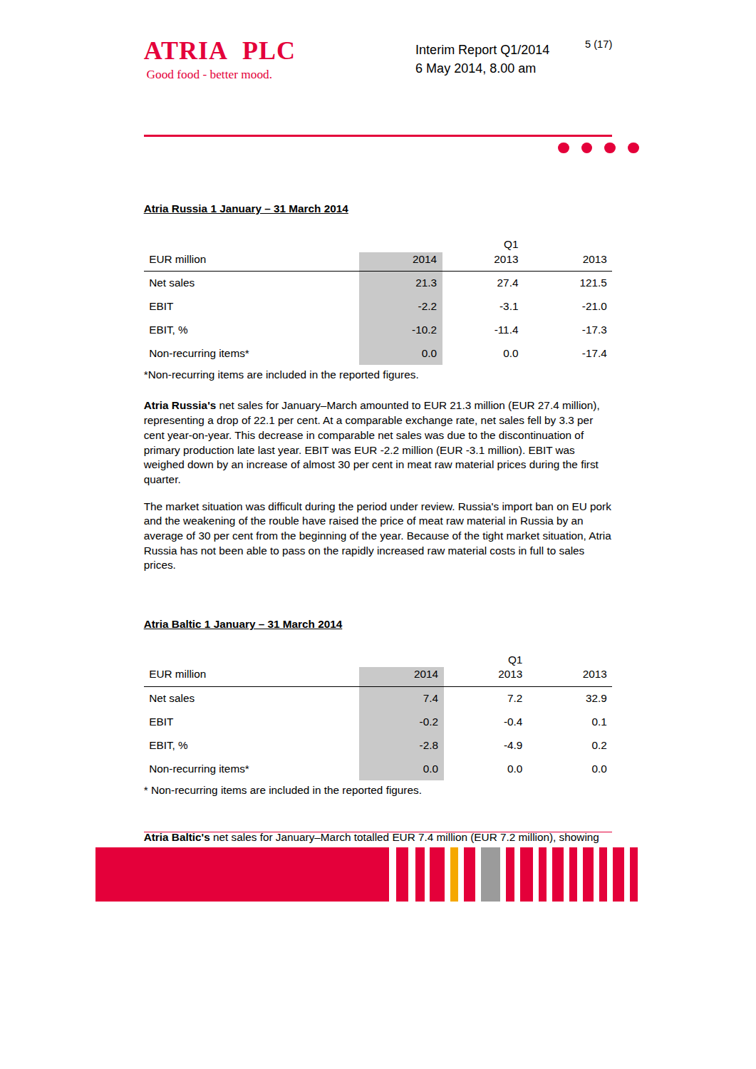ATRIA PLC
Good food - better mood.
Interim Report Q1/2014
6 May 2014, 8.00 am
5 (17)
Atria Russia 1 January – 31 March 2014
| | Q1 | |
| EUR million | 2014 | 2013 | 2013 |
| Net sales | 21.3 | 27.4 | 121.5 |
| EBIT | -2.2 | -3.1 | -21.0 |
| EBIT, % | -10.2 | -11.4 | -17.3 |
| Non-recurring items* | 0.0 | 0.0 | -17.4 |
*Non-recurring items are included in the reported figures.
Atria Russia's net sales for January–March amounted to EUR 21.3 million (EUR 27.4 million), representing a drop of 22.1 per cent. At a comparable exchange rate, net sales fell by 3.3 per cent year-on-year. This decrease in comparable net sales was due to the discontinuation of primary production late last year. EBIT was EUR -2.2 million (EUR -3.1 million). EBIT was weighed down by an increase of almost 30 per cent in meat raw material prices during the first quarter.
The market situation was difficult during the period under review. Russia's import ban on EU pork and the weakening of the rouble have raised the price of meat raw material in Russia by an average of 30 per cent from the beginning of the year. Because of the tight market situation, Atria Russia has not been able to pass on the rapidly increased raw material costs in full to sales prices.
Atria Baltic 1 January – 31 March 2014
| | Q1 | |
| EUR million | 2014 | 2013 | 2013 |
| Net sales | 7.4 | 7.2 | 32.9 |
| EBIT | -0.2 | -0.4 | 0.1 |
| EBIT, % | -2.8 | -4.9 | 0.2 |
| Non-recurring items* | 0.0 | 0.0 | 0.0 |
* Non-recurring items are included in the reported figures.
Atria Baltic's net sales for January–March totalled EUR 7.4 million (EUR 7.2 million), showing growth of EUR 0.2 million year-on-year. EBIT was EUR -0.2 million (EUR -0.4 million), up by EUR 0.2 million from the previous year. This slight increase in EBIT was due to successful long-term efforts to increase the efficiency of production and a better sales structure.